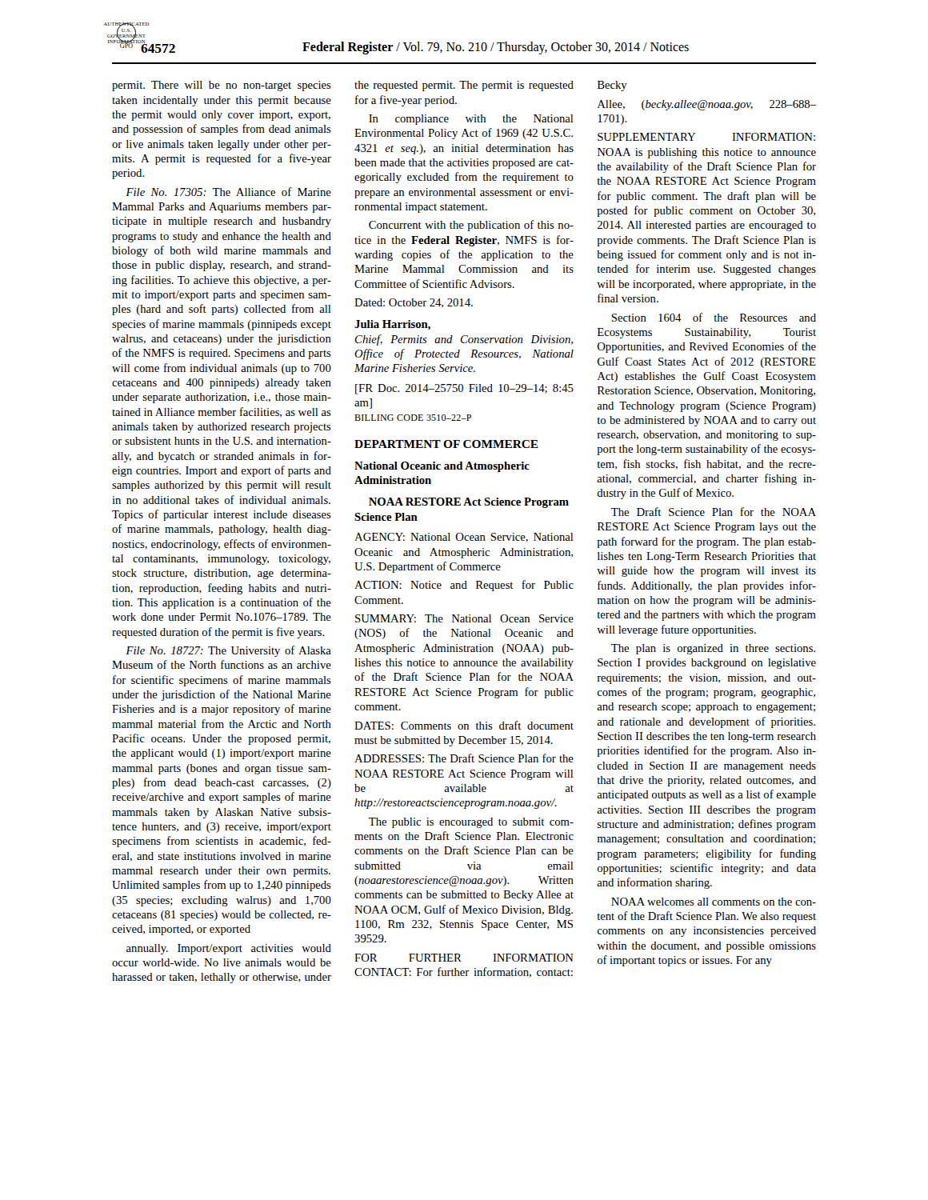AUTHENTICATED
U.S. GOVERNMENT
INFORMATION
GPO
64572
Federal Register / Vol. 79, No. 210 / Thursday, October 30, 2014 / Notices
permit. There will be no non-target species taken incidentally under this permit because the permit would only cover import, export, and possession of samples from dead animals or live animals taken legally under other permits. A permit is requested for a five-year period.
File No. 17305: The Alliance of Marine Mammal Parks and Aquariums members participate in multiple research and husbandry programs to study and enhance the health and biology of both wild marine mammals and those in public display, research, and stranding facilities. To achieve this objective, a permit to import/export parts and specimen samples (hard and soft parts) collected from all species of marine mammals (pinnipeds except walrus, and cetaceans) under the jurisdiction of the NMFS is required. Specimens and parts will come from individual animals (up to 700 cetaceans and 400 pinnipeds) already taken under separate authorization, i.e., those maintained in Alliance member facilities, as well as animals taken by authorized research projects or subsistent hunts in the U.S. and internationally, and bycatch or stranded animals in foreign countries. Import and export of parts and samples authorized by this permit will result in no additional takes of individual animals. Topics of particular interest include diseases of marine mammals, pathology, health diagnostics, endocrinology, effects of environmental contaminants, immunology, toxicology, stock structure, distribution, age determination, reproduction, feeding habits and nutrition. This application is a continuation of the work done under Permit No.1076–1789. The requested duration of the permit is five years.
File No. 18727: The University of Alaska Museum of the North functions as an archive for scientific specimens of marine mammals under the jurisdiction of the National Marine Fisheries and is a major repository of marine mammal material from the Arctic and North Pacific oceans. Under the proposed permit, the applicant would (1) import/export marine mammal parts (bones and organ tissue samples) from dead beach-cast carcasses, (2) receive/archive and export samples of marine mammals taken by Alaskan Native subsistence hunters, and (3) receive, import/export specimens from scientists in academic, federal, and state institutions involved in marine mammal research under their own permits. Unlimited samples from up to 1,240 pinnipeds (35 species; excluding walrus) and 1,700 cetaceans (81 species) would be collected, received, imported, or exported
annually. Import/export activities would occur world-wide. No live animals would be harassed or taken, lethally or otherwise, under the requested permit. The permit is requested for a five-year period.
In compliance with the National Environmental Policy Act of 1969 (42 U.S.C. 4321 et seq.), an initial determination has been made that the activities proposed are categorically excluded from the requirement to prepare an environmental assessment or environmental impact statement.
Concurrent with the publication of this notice in the Federal Register, NMFS is forwarding copies of the application to the Marine Mammal Commission and its Committee of Scientific Advisors.
Dated: October 24, 2014.
Julia Harrison,
Chief, Permits and Conservation Division, Office of Protected Resources, National Marine Fisheries Service.
[FR Doc. 2014–25750 Filed 10–29–14; 8:45 am]
BILLING CODE 3510–22–P
DEPARTMENT OF COMMERCE
National Oceanic and Atmospheric Administration
NOAA RESTORE Act Science Program Science Plan
AGENCY: National Ocean Service, National Oceanic and Atmospheric Administration, U.S. Department of Commerce
ACTION: Notice and Request for Public Comment.
SUMMARY: The National Ocean Service (NOS) of the National Oceanic and Atmospheric Administration (NOAA) publishes this notice to announce the availability of the Draft Science Plan for the NOAA RESTORE Act Science Program for public comment.
DATES: Comments on this draft document must be submitted by December 15, 2014.
ADDRESSES: The Draft Science Plan for the NOAA RESTORE Act Science Program will be available at http://restoreactscienceprogram.noaa.gov/.
The public is encouraged to submit comments on the Draft Science Plan. Electronic comments on the Draft Science Plan can be submitted via email (noaarestorescience@noaa.gov). Written comments can be submitted to Becky Allee at NOAA OCM, Gulf of Mexico Division, Bldg. 1100, Rm 232, Stennis Space Center, MS 39529.
FOR FURTHER INFORMATION CONTACT: For further information, contact: Becky
Allee, (becky.allee@noaa.gov, 228–688–1701).
SUPPLEMENTARY INFORMATION: NOAA is publishing this notice to announce the availability of the Draft Science Plan for the NOAA RESTORE Act Science Program for public comment. The draft plan will be posted for public comment on October 30, 2014. All interested parties are encouraged to provide comments. The Draft Science Plan is being issued for comment only and is not intended for interim use. Suggested changes will be incorporated, where appropriate, in the final version.
Section 1604 of the Resources and Ecosystems Sustainability, Tourist Opportunities, and Revived Economies of the Gulf Coast States Act of 2012 (RESTORE Act) establishes the Gulf Coast Ecosystem Restoration Science, Observation, Monitoring, and Technology program (Science Program) to be administered by NOAA and to carry out research, observation, and monitoring to support the long-term sustainability of the ecosystem, fish stocks, fish habitat, and the recreational, commercial, and charter fishing industry in the Gulf of Mexico.
The Draft Science Plan for the NOAA RESTORE Act Science Program lays out the path forward for the program. The plan establishes ten Long-Term Research Priorities that will guide how the program will invest its funds. Additionally, the plan provides information on how the program will be administered and the partners with which the program will leverage future opportunities.
The plan is organized in three sections. Section I provides background on legislative requirements; the vision, mission, and outcomes of the program; program, geographic, and research scope; approach to engagement; and rationale and development of priorities. Section II describes the ten long-term research priorities identified for the program. Also included in Section II are management needs that drive the priority, related outcomes, and anticipated outputs as well as a list of example activities. Section III describes the program structure and administration; defines program management; consultation and coordination; program parameters; eligibility for funding opportunities; scientific integrity; and data and information sharing.
NOAA welcomes all comments on the content of the Draft Science Plan. We also request comments on any inconsistencies perceived within the document, and possible omissions of important topics or issues. For any